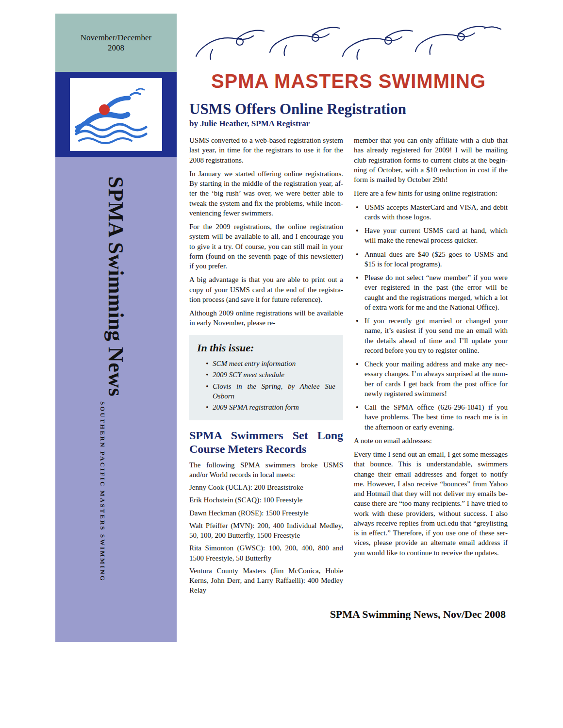November/December
2008
SOUTHERN PACIFIC MASTERS SWIMMING
SPMA Swimming News
SPMA MASTERS SWIMMING
USMS Offers Online Registration
by Julie Heather, SPMA Registrar
USMS converted to a web-based registration system last year, in time for the registrars to use it for the 2008 registrations.
In January we started offering online registrations. By starting in the middle of the registration year, after the ‘big rush’ was over, we were better able to tweak the system and fix the problems, while inconveniencing fewer swimmers.
For the 2009 registrations, the online registration system will be available to all, and I encourage you to give it a try. Of course, you can still mail in your form (found on the seventh page of this newsletter) if you prefer.
A big advantage is that you are able to print out a copy of your USMS card at the end of the registration process (and save it for future reference).
Although 2009 online registrations will be available in early November, please re-
In this issue:
SCM meet entry information
2009 SCY meet schedule
Clovis in the Spring, by Ahelee Sue Osborn
2009 SPMA registration form
SPMA Swimmers Set Long Course Meters Records
The following SPMA swimmers broke USMS and/or World records in local meets:
Jenny Cook (UCLA): 200 Breaststroke
Erik Hochstein (SCAQ): 100 Freestyle
Dawn Heckman (ROSE): 1500 Freestyle
Walt Pfeiffer (MVN): 200, 400 Individual Medley, 50, 100, 200 Butterfly, 1500 Freestyle
Rita Simonton (GWSC): 100, 200, 400, 800 and 1500 Freestyle, 50 Butterfly
Ventura County Masters (Jim McConica, Hubie Kerns, John Derr, and Larry Raffaelli): 400 Medley Relay
member that you can only affiliate with a club that has already registered for 2009! I will be mailing club registration forms to current clubs at the beginning of October, with a $10 reduction in cost if the form is mailed by October 29th!
Here are a few hints for using online registration:
USMS accepts MasterCard and VISA, and debit cards with those logos.
Have your current USMS card at hand, which will make the renewal process quicker.
Annual dues are $40 ($25 goes to USMS and $15 is for local programs).
Please do not select “new member” if you were ever registered in the past (the error will be caught and the registrations merged, which a lot of extra work for me and the National Office).
If you recently got married or changed your name, it’s easiest if you send me an email with the details ahead of time and I’ll update your record before you try to register online.
Check your mailing address and make any necessary changes. I’m always surprised at the number of cards I get back from the post office for newly registered swimmers!
Call the SPMA office (626-296-1841) if you have problems. The best time to reach me is in the afternoon or early evening.
A note on email addresses:
Every time I send out an email, I get some messages that bounce. This is understandable, swimmers change their email addresses and forget to notify me. However, I also receive “bounces” from Yahoo and Hotmail that they will not deliver my emails because there are “too many recipients.” I have tried to work with these providers, without success. I also always receive replies from uci.edu that “greylisting is in effect.” Therefore, if you use one of these services, please provide an alternate email address if you would like to continue to receive the updates.
SPMA Swimming News, Nov/Dec 2008